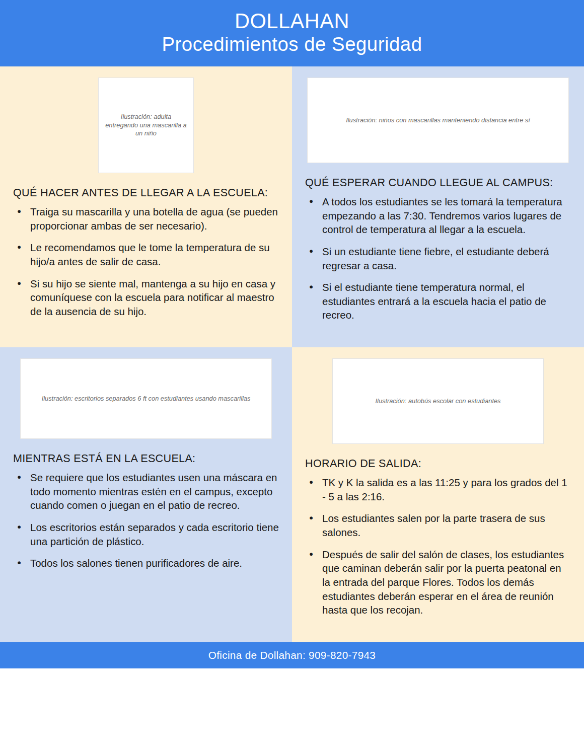DOLLAHAN
Procedimientos de Seguridad
Ilustración: adulta entregando una mascarilla a un niño
Qué hacer antes de llegar a la escuela:
Traiga su mascarilla y una botella de agua (se pueden proporcionar ambas de ser necesario).
Le recomendamos que le tome la temperatura de su hijo/a antes de salir de casa.
Si su hijo se siente mal, mantenga a su hijo en casa y comuníquese con la escuela para notificar al maestro de la ausencia de su hijo.
Ilustración: niños con mascarillas manteniendo distancia entre sí
Qué esperar cuando llegue al campus:
A todos los estudiantes se les tomará la temperatura empezando a las 7:30. Tendremos varios lugares de control de temperatura al llegar a la escuela.
Si un estudiante tiene fiebre, el estudiante deberá regresar a casa.
Si el estudiante tiene temperatura normal, el estudiantes entrará a la escuela hacia el patio de recreo.
Ilustración: escritorios separados 6 ft con estudiantes usando mascarillas
Mientras está en la escuela:
Se requiere que los estudiantes usen una máscara en todo momento mientras estén en el campus, excepto cuando comen o juegan en el patio de recreo.
Los escritorios están separados y cada escritorio tiene una partición de plástico.
Todos los salones tienen purificadores de aire.
Ilustración: autobús escolar con estudiantes
Horario de salida:
TK y K la salida es a las 11:25 y para los grados del 1 - 5 a las 2:16.
Los estudiantes salen por la parte trasera de sus salones.
Después de salir del salón de clases, los estudiantes que caminan deberán salir por la puerta peatonal en la entrada del parque Flores. Todos los demás estudiantes deberán esperar en el área de reunión hasta que los recojan.
Oficina de Dollahan: 909-820-7943